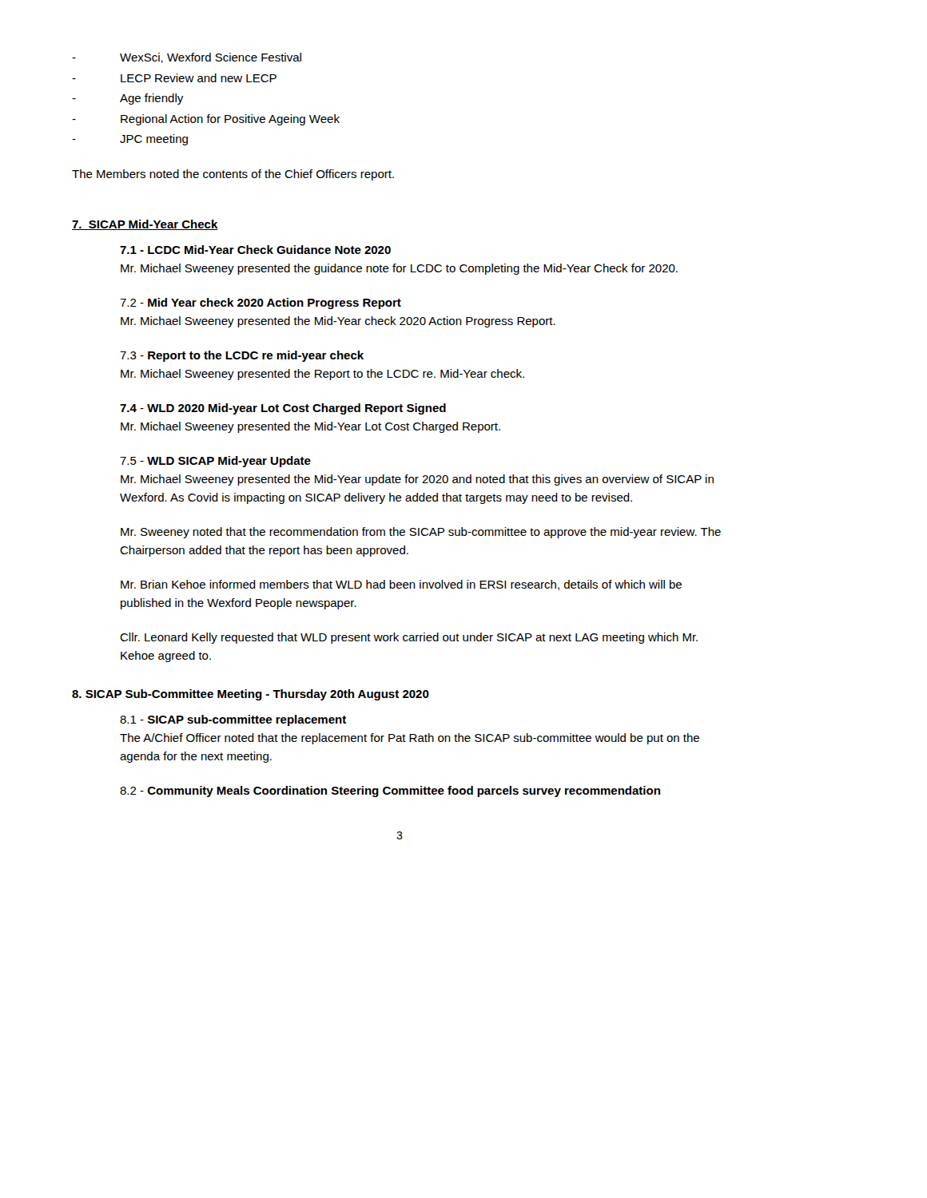-WexSci, Wexford Science Festival
-LECP Review and new LECP
-Age friendly
-Regional Action for Positive Ageing Week
-JPC meeting
The Members noted the contents of the Chief Officers report.
7. SICAP Mid-Year Check
7.1 - LCDC Mid-Year Check Guidance Note 2020
Mr. Michael Sweeney presented the guidance note for LCDC to Completing the Mid-Year Check for 2020.
7.2 - Mid Year check 2020 Action Progress Report
Mr. Michael Sweeney presented the Mid-Year check 2020 Action Progress Report.
7.3 - Report to the LCDC re mid-year check
Mr. Michael Sweeney presented the Report to the LCDC re. Mid-Year check.
7.4 - WLD 2020 Mid-year Lot Cost Charged Report Signed
Mr. Michael Sweeney presented the Mid-Year Lot Cost Charged Report.
7.5 - WLD SICAP Mid-year Update
Mr. Michael Sweeney presented the Mid-Year update for 2020 and noted that this gives an overview of SICAP in Wexford. As Covid is impacting on SICAP delivery he added that targets may need to be revised.
Mr. Sweeney noted that the recommendation from the SICAP sub-committee to approve the mid-year review. The Chairperson added that the report has been approved.
Mr. Brian Kehoe informed members that WLD had been involved in ERSI research, details of which will be published in the Wexford People newspaper.
Cllr. Leonard Kelly requested that WLD present work carried out under SICAP at next LAG meeting which Mr. Kehoe agreed to.
8. SICAP Sub-Committee Meeting - Thursday 20th August 2020
8.1 - SICAP sub-committee replacement
The A/Chief Officer noted that the replacement for Pat Rath on the SICAP sub-committee would be put on the agenda for the next meeting.
8.2 - Community Meals Coordination Steering Committee food parcels survey recommendation
3